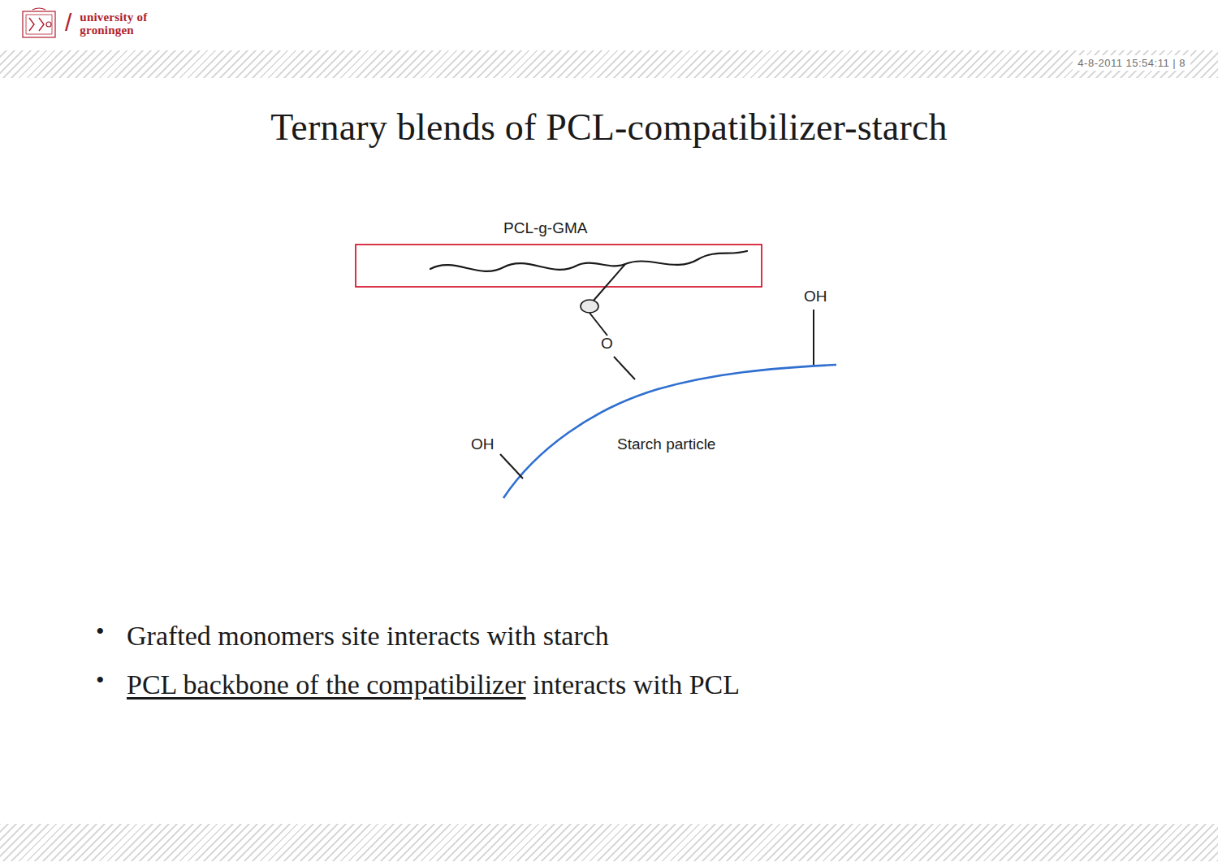/
university of
groningen
4-8-2011 15:54:11 | 8
Ternary blends of PCL-compatibilizer-starch
PCL-g-GMA O OH OH Starch particle
Grafted monomers site interacts with starch
PCL backbone of the compatibilizer interacts with PCL